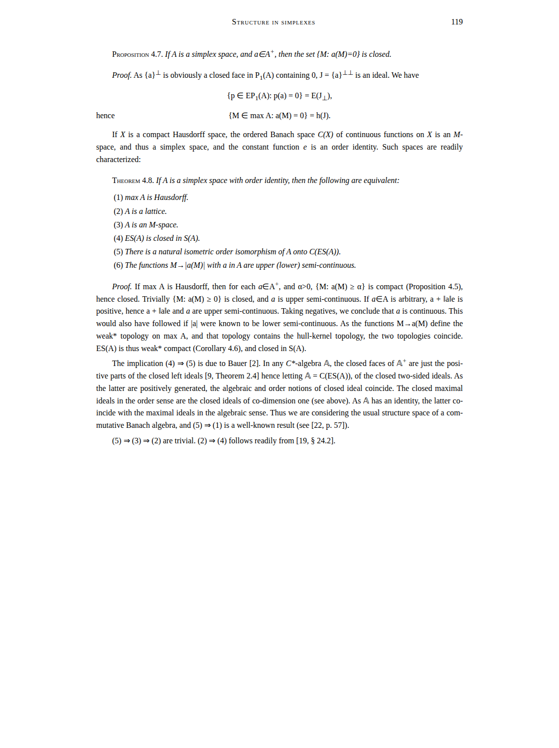Structure in simplexes 119
Proposition 4.7. If A is a simplex space, and a∈A+, then the set {M: a(M)=0} is closed.
Proof. As {a}⊥ is obviously a closed face in P1(A) containing 0, J = {a}⊥⊥ is an ideal. We have
{p ∈ EP1(A): p(a) = 0} = E(J⊥),
hence {M ∈ max A: a(M) = 0} = h(J).
If X is a compact Hausdorff space, the ordered Banach space C(X) of continuous functions on X is an M-space, and thus a simplex space, and the constant function e is an order identity. Such spaces are readily characterized:
Theorem 4.8. If A is a simplex space with order identity, then the following are equivalent:
max A is Hausdorff.
A is a lattice.
A is an M-space.
ES(A) is closed in S(A).
There is a natural isometric order isomorphism of A onto C(ES(A)).
The functions M→|a(M)| with a in A are upper (lower) semi-continuous.
Proof. If max A is Hausdorff, then for each a∈A+, and α>0, {M: a(M) ≥ α} is compact (Proposition 4.5), hence closed. Trivially {M: a(M) ≥ 0} is closed, and a is upper semi-continuous. If a∈A is arbitrary, a + ‖a‖e is positive, hence a + ‖a‖e and a are upper semi-continuous. Taking negatives, we conclude that a is continuous. This would also have followed if |a| were known to be lower semi-continuous. As the functions M→a(M) define the weak* topology on max A, and that topology contains the hull-kernel topology, the two topologies coincide. ES(A) is thus weak* compact (Corollary 4.6), and closed in S(A).
The implication (4) ⇒ (5) is due to Bauer [2]. In any C*-algebra 𝔸, the closed faces of 𝔸+ are just the positive parts of the closed left ideals [9, Theorem 2.4] hence letting 𝔸 = C(ES(A)), of the closed two-sided ideals. As the latter are positively generated, the algebraic and order notions of closed ideal coincide. The closed maximal ideals in the order sense are the closed ideals of co-dimension one (see above). As 𝔸 has an identity, the latter coincide with the maximal ideals in the algebraic sense. Thus we are considering the usual structure space of a commutative Banach algebra, and (5) ⇒ (1) is a well-known result (see [22, p. 57]).
(5) ⇒ (3) ⇒ (2) are trivial. (2) ⇒ (4) follows readily from [19, § 24.2].